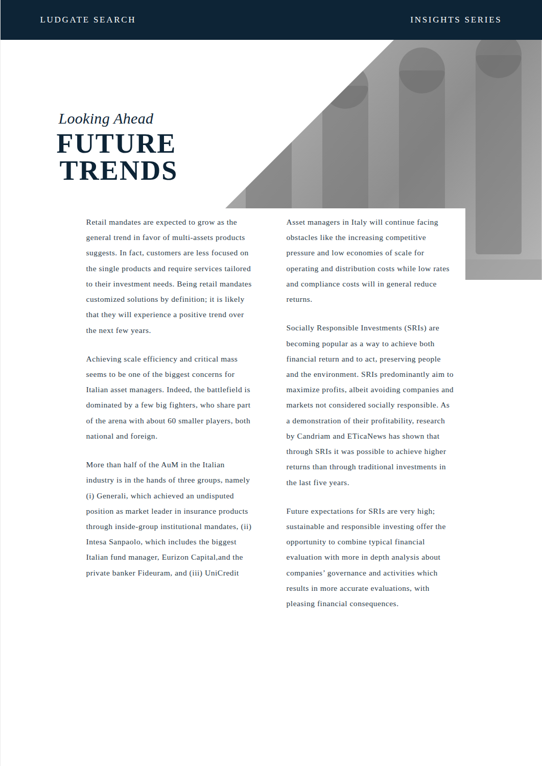Ludgate Search
Insights Series
Looking Ahead
Future Trends
Retail mandates are expected to grow as the general trend in favor of multi-assets products suggests. In fact, customers are less focused on the single products and require services tailored to their investment needs. Being retail mandates customized solutions by definition; it is likely that they will experience a positive trend over the next few years.
Achieving scale efficiency and critical mass seems to be one of the biggest concerns for Italian asset managers. Indeed, the battlefield is dominated by a few big fighters, who share part of the arena with about 60 smaller players, both national and foreign.
More than half of the AuM in the Italian industry is in the hands of three groups, namely (i) Generali, which achieved an undisputed position as market leader in insurance products through inside-group institutional mandates, (ii) Intesa Sanpaolo, which includes the biggest Italian fund manager, Eurizon Capital,and the private banker Fideuram, and (iii) UniCredit
Asset managers in Italy will continue facing obstacles like the increasing competitive pressure and low economies of scale for operating and distribution costs while low rates and compliance costs will in general reduce returns.
Socially Responsible Investments (SRIs) are becoming popular as a way to achieve both financial return and to act, preserving people and the environment. SRIs predominantly aim to maximize profits, albeit avoiding companies and markets not considered socially responsible. As a demonstration of their profitability, research by Candriam and ETicaNews has shown that through SRIs it was possible to achieve higher returns than through traditional investments in the last five years.
Future expectations for SRIs are very high; sustainable and responsible investing offer the opportunity to combine typical financial evaluation with more in depth analysis about companies’ governance and activities which results in more accurate evaluations, with pleasing financial consequences.